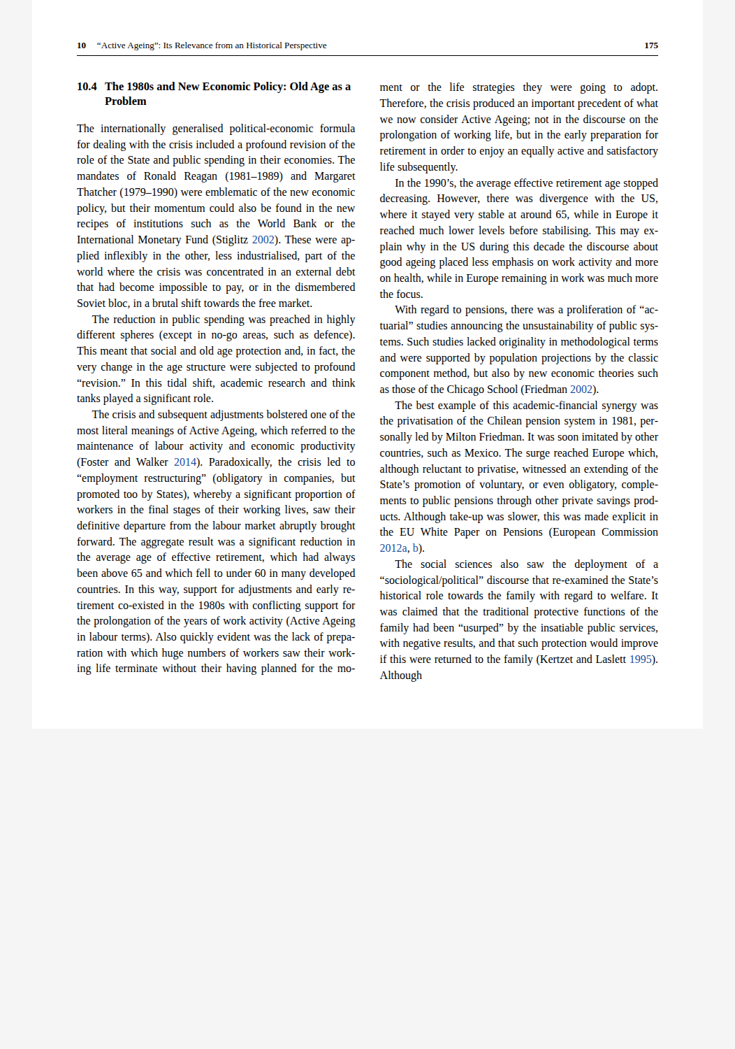10 “Active Ageing”: Its Relevance from an Historical Perspective 175
10.4 The 1980s and New Economic Policy: Old Age as a Problem
The internationally generalised political-economic formula for dealing with the crisis included a profound revision of the role of the State and public spending in their economies. The mandates of Ronald Reagan (1981–1989) and Margaret Thatcher (1979–1990) were emblematic of the new economic policy, but their momentum could also be found in the new recipes of institutions such as the World Bank or the International Monetary Fund (Stiglitz 2002). These were applied inflexibly in the other, less industrialised, part of the world where the crisis was concentrated in an external debt that had become impossible to pay, or in the dismembered Soviet bloc, in a brutal shift towards the free market.
The reduction in public spending was preached in highly different spheres (except in no-go areas, such as defence). This meant that social and old age protection and, in fact, the very change in the age structure were subjected to profound “revision.” In this tidal shift, academic research and think tanks played a significant role.
The crisis and subsequent adjustments bolstered one of the most literal meanings of Active Ageing, which referred to the maintenance of labour activity and economic productivity (Foster and Walker 2014). Paradoxically, the crisis led to “employment restructuring” (obligatory in companies, but promoted too by States), whereby a significant proportion of workers in the final stages of their working lives, saw their definitive departure from the labour market abruptly brought forward. The aggregate result was a significant reduction in the average age of effective retirement, which had always been above 65 and which fell to under 60 in many developed countries. In this way, support for adjustments and early retirement co-existed in the 1980s with conflicting support for the prolongation of the years of work activity (Active Ageing in labour terms). Also quickly evident was the lack of preparation with which huge numbers of workers saw their working life terminate without their having planned for the moment or the life strategies they were going to adopt. Therefore, the crisis produced an important precedent of what we now consider Active Ageing; not in the discourse on the prolongation of working life, but in the early preparation for retirement in order to enjoy an equally active and satisfactory life subsequently.
In the 1990’s, the average effective retirement age stopped decreasing. However, there was divergence with the US, where it stayed very stable at around 65, while in Europe it reached much lower levels before stabilising. This may explain why in the US during this decade the discourse about good ageing placed less emphasis on work activity and more on health, while in Europe remaining in work was much more the focus.
With regard to pensions, there was a proliferation of “actuarial” studies announcing the unsustainability of public systems. Such studies lacked originality in methodological terms and were supported by population projections by the classic component method, but also by new economic theories such as those of the Chicago School (Friedman 2002).
The best example of this academic-financial synergy was the privatisation of the Chilean pension system in 1981, personally led by Milton Friedman. It was soon imitated by other countries, such as Mexico. The surge reached Europe which, although reluctant to privatise, witnessed an extending of the State’s promotion of voluntary, or even obligatory, complements to public pensions through other private savings products. Although take-up was slower, this was made explicit in the EU White Paper on Pensions (European Commission 2012a, b).
The social sciences also saw the deployment of a “sociological/political” discourse that re-examined the State’s historical role towards the family with regard to welfare. It was claimed that the traditional protective functions of the family had been “usurped” by the insatiable public services, with negative results, and that such protection would improve if this were returned to the family (Kertzet and Laslett 1995). Although